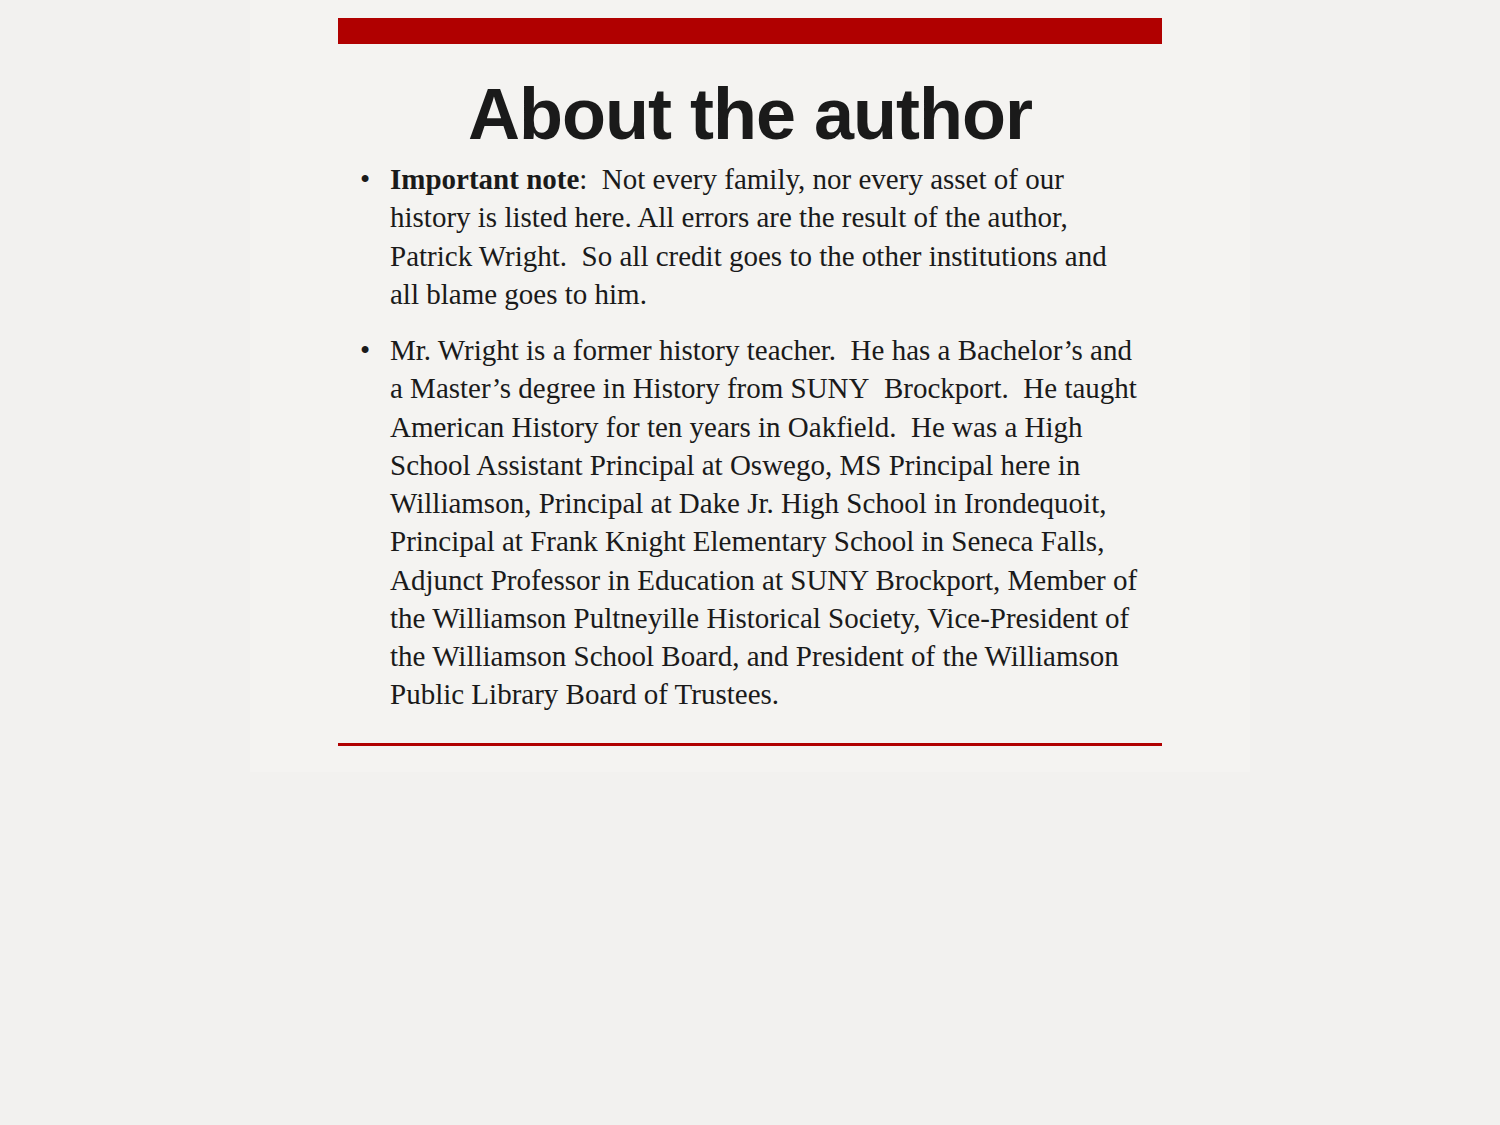About the author
Important note: Not every family, nor every asset of our history is listed here. All errors are the result of the author, Patrick Wright. So all credit goes to the other institutions and all blame goes to him.
Mr. Wright is a former history teacher. He has a Bachelor’s and a Master’s degree in History from SUNY Brockport. He taught American History for ten years in Oakfield. He was a High School Assistant Principal at Oswego, MS Principal here in Williamson, Principal at Dake Jr. High School in Irondequoit, Principal at Frank Knight Elementary School in Seneca Falls, Adjunct Professor in Education at SUNY Brockport, Member of the Williamson Pultneyille Historical Society, Vice-President of the Williamson School Board, and President of the Williamson Public Library Board of Trustees.